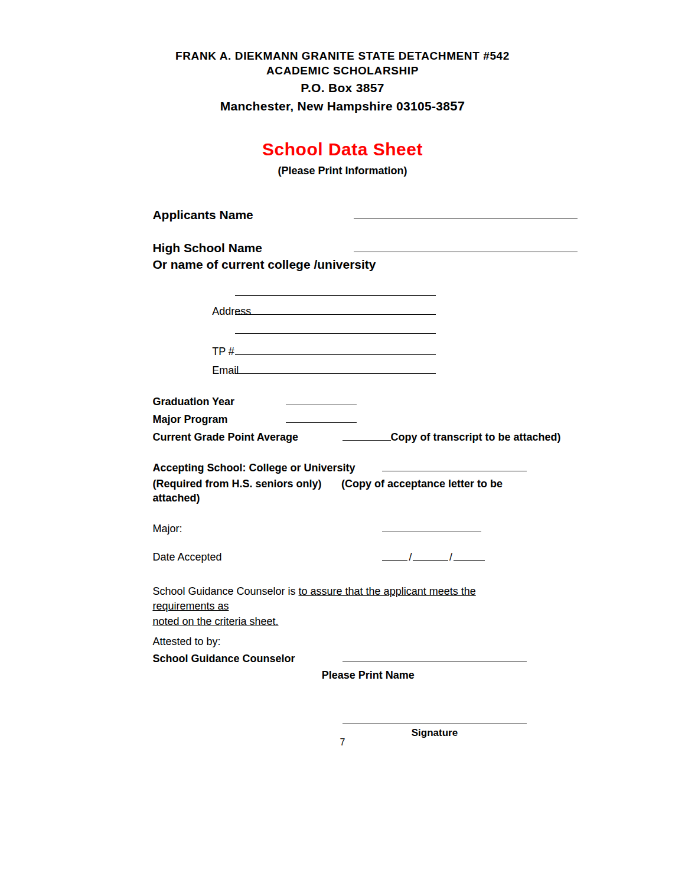FRANK A. DIEKMANN GRANITE STATE DETACHMENT #542
ACADEMIC SCHOLARSHIP
P.O. Box 3857
Manchester, New Hampshire 03105-3857
School Data Sheet
(Please Print Information)
Applicants Name
High School Name
Or name of current college /university
Address
TP #
Email
Graduation Year
Major Program
Current Grade Point Average Copy of transcript to be attached)
Accepting School: College or University
(Required from H.S. seniors only) (Copy of acceptance letter to be attached)
Major:
Date Accepted / /
School Guidance Counselor is to assure that the applicant meets the requirements as
noted on the criteria sheet.
Attested to by:
School Guidance Counselor
Please Print Name
Signature
7